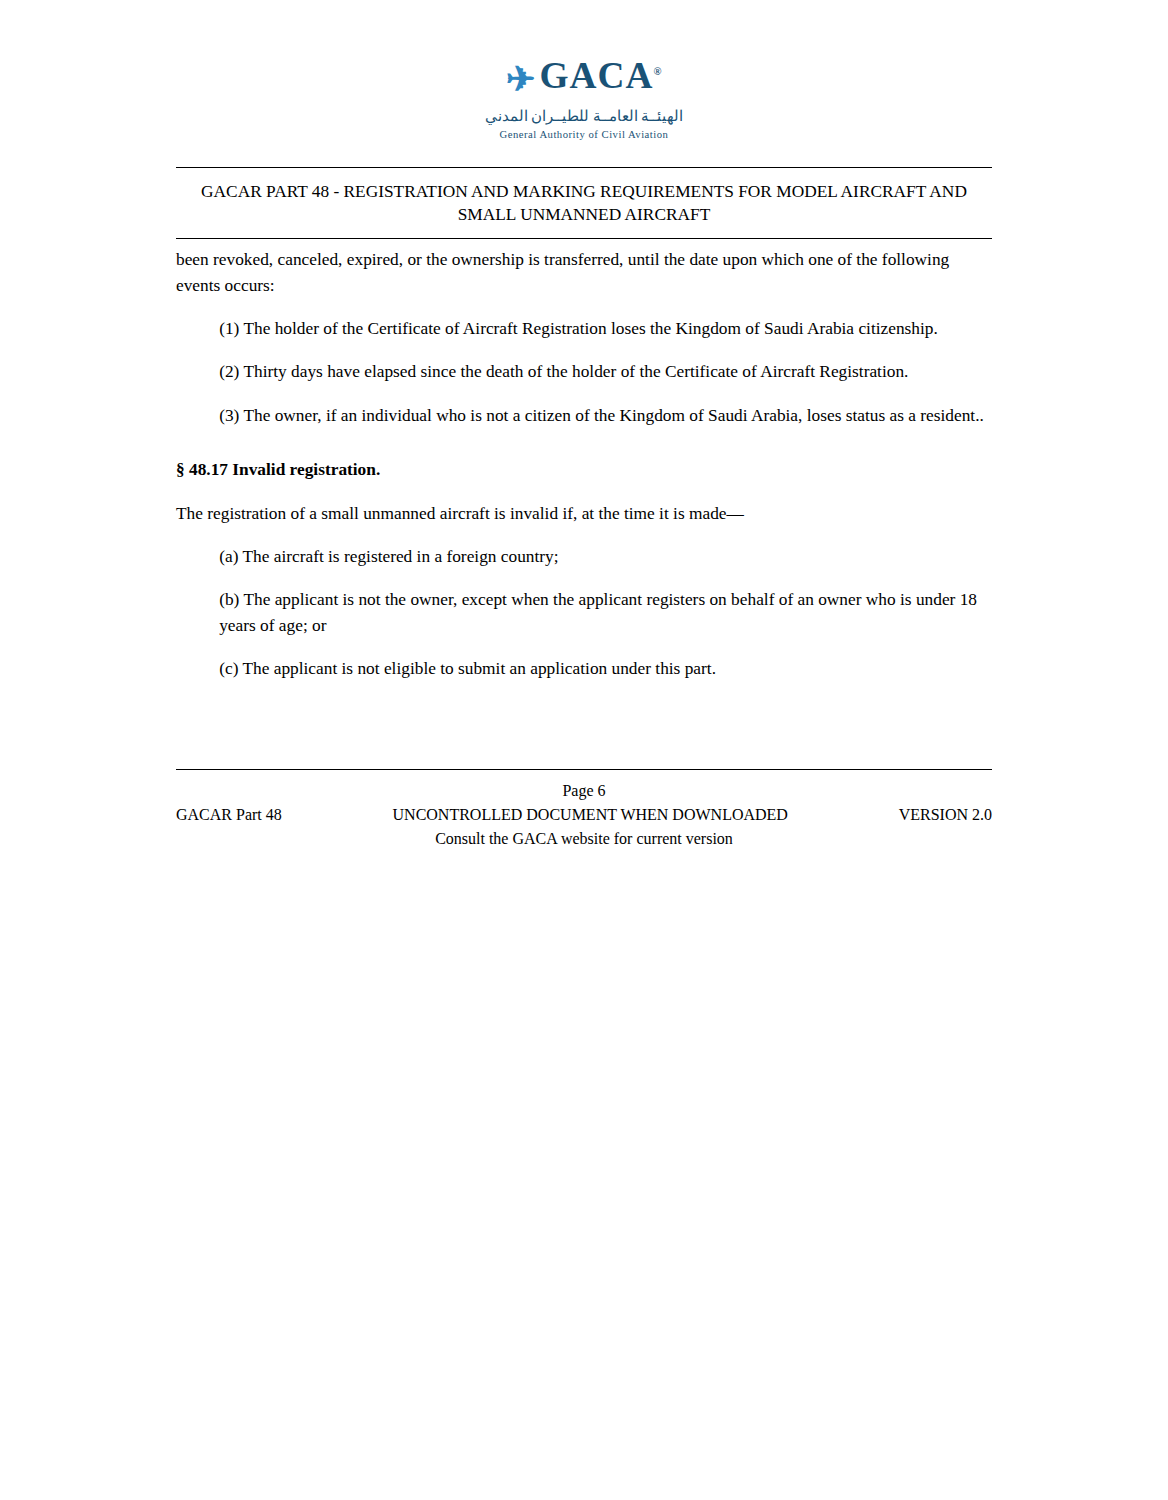✈GACA®
الهيئــة العامــة للطيــران المدني
General Authority of Civil Aviation
GACAR PART 48 - REGISTRATION AND MARKING REQUIREMENTS FOR MODEL AIRCRAFT AND SMALL UNMANNED AIRCRAFT
been revoked, canceled, expired, or the ownership is transferred, until the date upon which one of the following events occurs:
(1) The holder of the Certificate of Aircraft Registration loses the Kingdom of Saudi Arabia citizenship.
(2) Thirty days have elapsed since the death of the holder of the Certificate of Aircraft Registration.
(3) The owner, if an individual who is not a citizen of the Kingdom of Saudi Arabia, loses status as a resident..
§ 48.17 Invalid registration.
The registration of a small unmanned aircraft is invalid if, at the time it is made—
(a) The aircraft is registered in a foreign country;
(b) The applicant is not the owner, except when the applicant registers on behalf of an owner who is under 18 years of age; or
(c) The applicant is not eligible to submit an application under this part.
Page 6
GACAR Part 48 UNCONTROLLED DOCUMENT WHEN DOWNLOADED VERSION 2.0
Consult the GACA website for current version